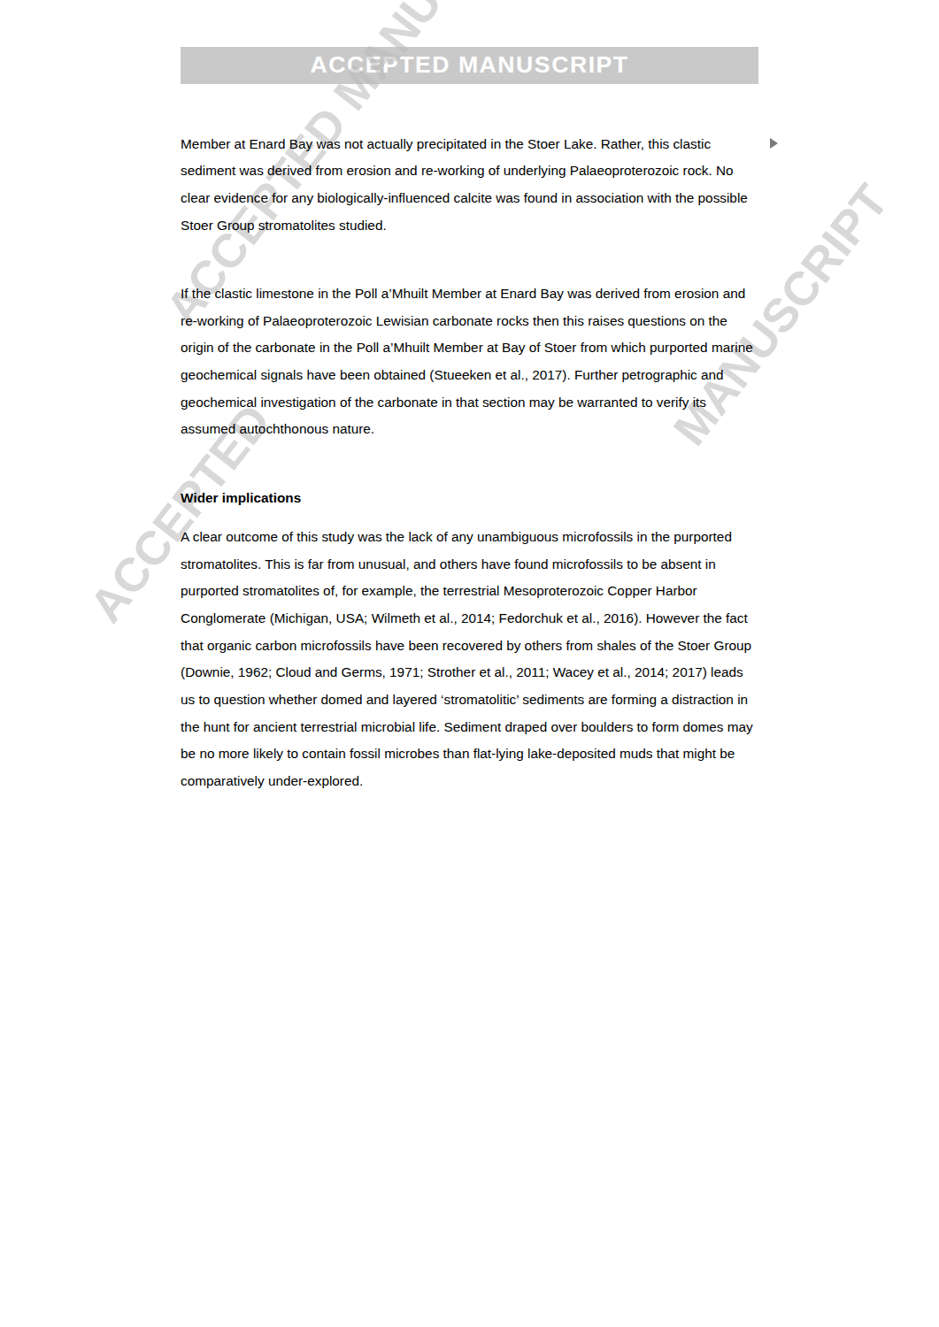ACCEPTED MANUSCRIPT
MANUSCRIPT
ACCEPTED MANUSCRIPT
ACCEPTED
Member at Enard Bay was not actually precipitated in the Stoer Lake. Rather, this clastic sediment was derived from erosion and re-working of underlying Palaeoproterozoic rock. No clear evidence for any biologically-influenced calcite was found in association with the possible Stoer Group stromatolites studied.
If the clastic limestone in the Poll a’Mhuilt Member at Enard Bay was derived from erosion and re-working of Palaeoproterozoic Lewisian carbonate rocks then this raises questions on the origin of the carbonate in the Poll a’Mhuilt Member at Bay of Stoer from which purported marine geochemical signals have been obtained (Stueeken et al., 2017). Further petrographic and geochemical investigation of the carbonate in that section may be warranted to verify its assumed autochthonous nature.
Wider implications
A clear outcome of this study was the lack of any unambiguous microfossils in the purported stromatolites. This is far from unusual, and others have found microfossils to be absent in purported stromatolites of, for example, the terrestrial Mesoproterozoic Copper Harbor Conglomerate (Michigan, USA; Wilmeth et al., 2014; Fedorchuk et al., 2016). However the fact that organic carbon microfossils have been recovered by others from shales of the Stoer Group (Downie, 1962; Cloud and Germs, 1971; Strother et al., 2011; Wacey et al., 2014; 2017) leads us to question whether domed and layered ‘stromatolitic’ sediments are forming a distraction in the hunt for ancient terrestrial microbial life. Sediment draped over boulders to form domes may be no more likely to contain fossil microbes than flat-lying lake-deposited muds that might be comparatively under-explored.